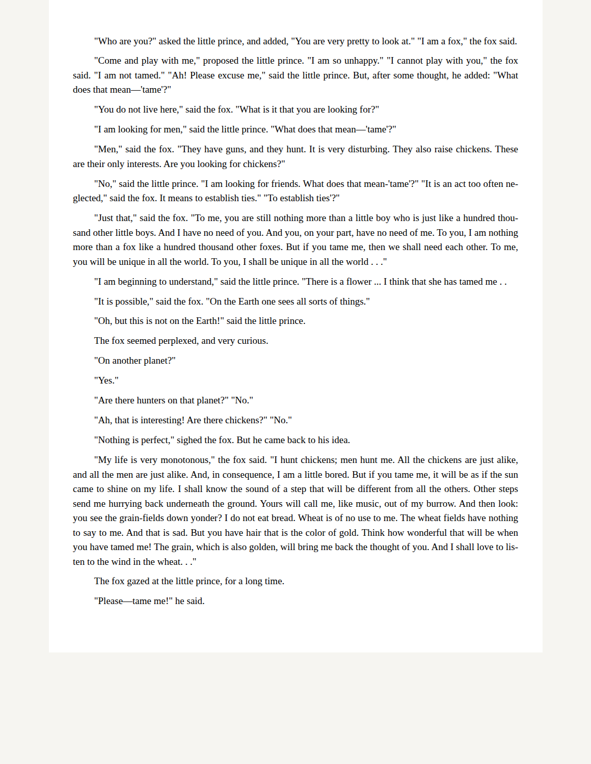"Who are you?" asked the little prince, and added, "You are very pretty to look at." "I am a fox," the fox said.
"Come and play with me," proposed the little prince. "I am so unhappy." "I cannot play with you," the fox said. "I am not tamed." "Ah! Please excuse me," said the little prince. But, after some thought, he added: "What does that mean—'tame'?"
"You do not live here," said the fox. "What is it that you are looking for?"
"I am looking for men," said the little prince. "What does that mean—'tame'?"
"Men," said the fox. "They have guns, and they hunt. It is very disturbing. They also raise chickens. These are their only interests. Are you looking for chickens?"
"No," said the little prince. "I am looking for friends. What does that mean-'tame'?" "It is an act too often neglected," said the fox. It means to establish ties." "To establish ties'?"
"Just that," said the fox. "To me, you are still nothing more than a little boy who is just like a hundred thousand other little boys. And I have no need of you. And you, on your part, have no need of me. To you, I am nothing more than a fox like a hundred thousand other foxes. But if you tame me, then we shall need each other. To me, you will be unique in all the world. To you, I shall be unique in all the world . . ."
"I am beginning to understand," said the little prince. "There is a flower ... I think that she has tamed me . .
"It is possible," said the fox. "On the Earth one sees all sorts of things."
"Oh, but this is not on the Earth!" said the little prince.
The fox seemed perplexed, and very curious.
"On another planet?"
"Yes."
"Are there hunters on that planet?" "No."
"Ah, that is interesting! Are there chickens?" "No."
"Nothing is perfect," sighed the fox. But he came back to his idea.
"My life is very monotonous," the fox said. "I hunt chickens; men hunt me. All the chickens are just alike, and all the men are just alike. And, in consequence, I am a little bored. But if you tame me, it will be as if the sun came to shine on my life. I shall know the sound of a step that will be different from all the others. Other steps send me hurrying back underneath the ground. Yours will call me, like music, out of my burrow. And then look: you see the grain-fields down yonder? I do not eat bread. Wheat is of no use to me. The wheat fields have nothing to say to me. And that is sad. But you have hair that is the color of gold. Think how wonderful that will be when you have tamed me! The grain, which is also golden, will bring me back the thought of you. And I shall love to listen to the wind in the wheat. . ."
The fox gazed at the little prince, for a long time.
"Please—tame me!" he said.